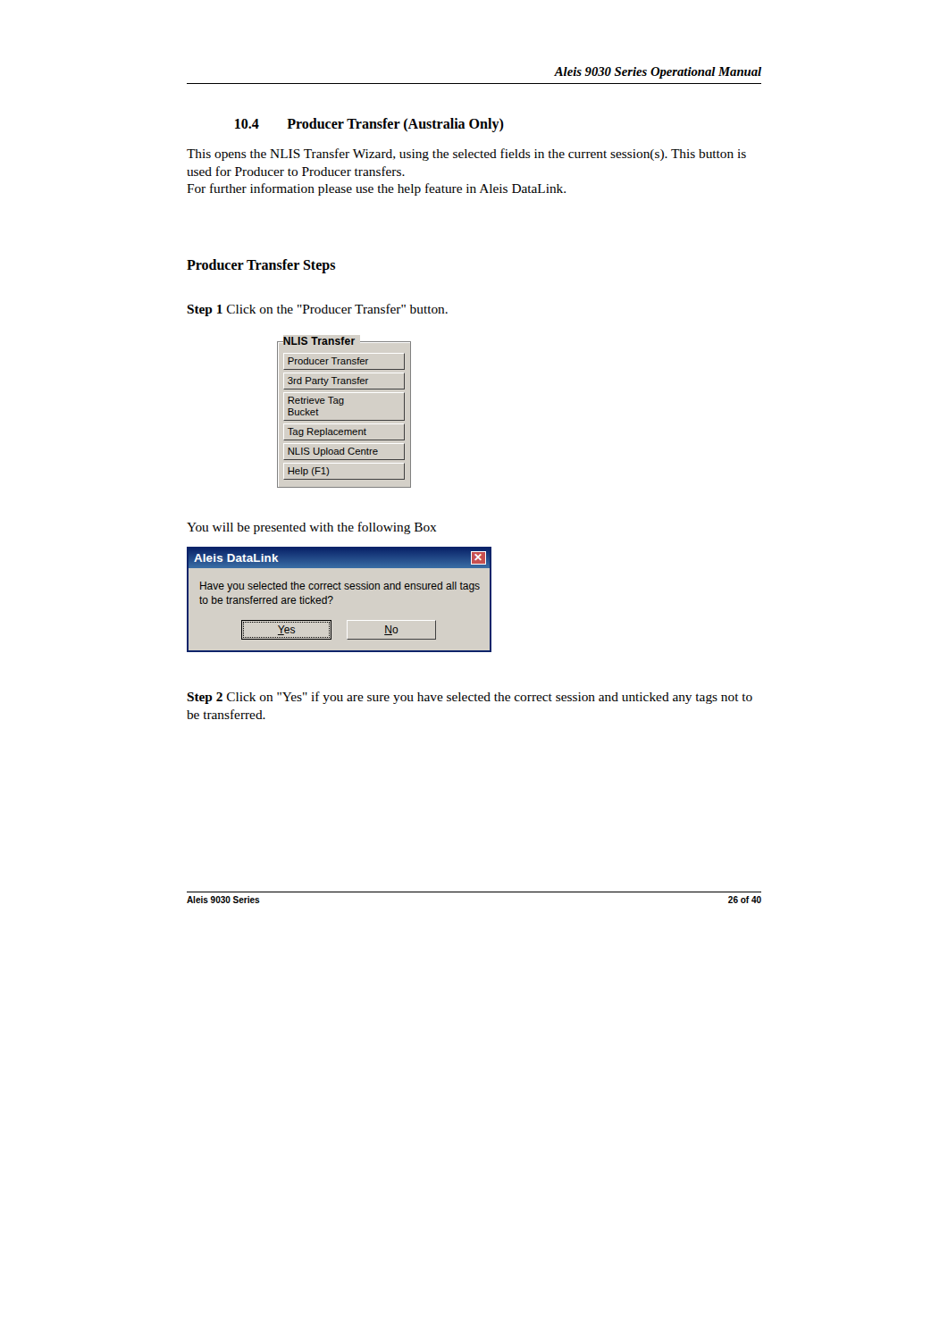Aleis 9030 Series Operational Manual
10.4 Producer Transfer (Australia Only)
This opens the NLIS Transfer Wizard, using the selected fields in the current session(s). This button is used for Producer to Producer transfers.
For further information please use the help feature in Aleis DataLink.
Producer Transfer Steps
Step 1 Click on the "Producer Transfer" button.
NLIS Transfer
Producer Transfer
3rd Party Transfer
Retrieve Tag
Bucket
Tag Replacement
NLIS Upload Centre
Help (F1)
You will be presented with the following Box
Aleis DataLink ✕
Have you selected the correct session and ensured all tags to be transferred are ticked?
Yes No
Step 2 Click on "Yes" if you are sure you have selected the correct session and unticked any tags not to be transferred.
Aleis 9030 Series 26 of 40